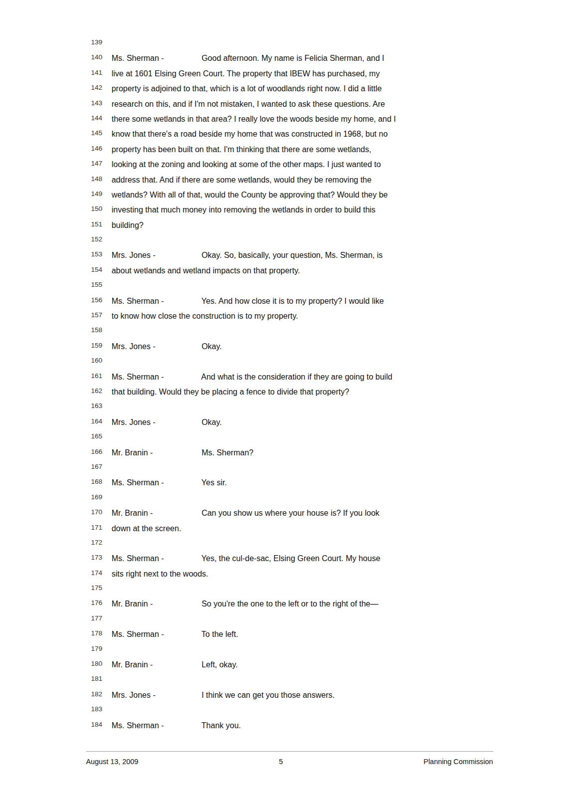Ms. Sherman - Good afternoon. My name is Felicia Sherman, and I
live at 1601 Elsing Green Court. The property that IBEW has purchased, my
property is adjoined to that, which is a lot of woodlands right now. I did a little
research on this, and if I'm not mistaken, I wanted to ask these questions. Are
there some wetlands in that area? I really love the woods beside my home, and I
know that there's a road beside my home that was constructed in 1968, but no
property has been built on that. I'm thinking that there are some wetlands,
looking at the zoning and looking at some of the other maps. I just wanted to
address that. And if there are some wetlands, would they be removing the
wetlands? With all of that, would the County be approving that? Would they be
investing that much money into removing the wetlands in order to build this
building?
Mrs. Jones - Okay. So, basically, your question, Ms. Sherman, is
about wetlands and wetland impacts on that property.
Ms. Sherman - Yes. And how close it is to my property? I would like
to know how close the construction is to my property.
Mrs. Jones - Okay.
Ms. Sherman - And what is the consideration if they are going to build
that building. Would they be placing a fence to divide that property?
Mrs. Jones - Okay.
Mr. Branin - Ms. Sherman?
Ms. Sherman - Yes sir.
Mr. Branin - Can you show us where your house is? If you look
down at the screen.
Ms. Sherman - Yes, the cul-de-sac, Elsing Green Court. My house
sits right next to the woods.
Mr. Branin - So you're the one to the left or to the right of the—
Ms. Sherman - To the left.
Mr. Branin - Left, okay.
Mrs. Jones - I think we can get you those answers.
Ms. Sherman - Thank you.
August 13, 2009 5 Planning Commission